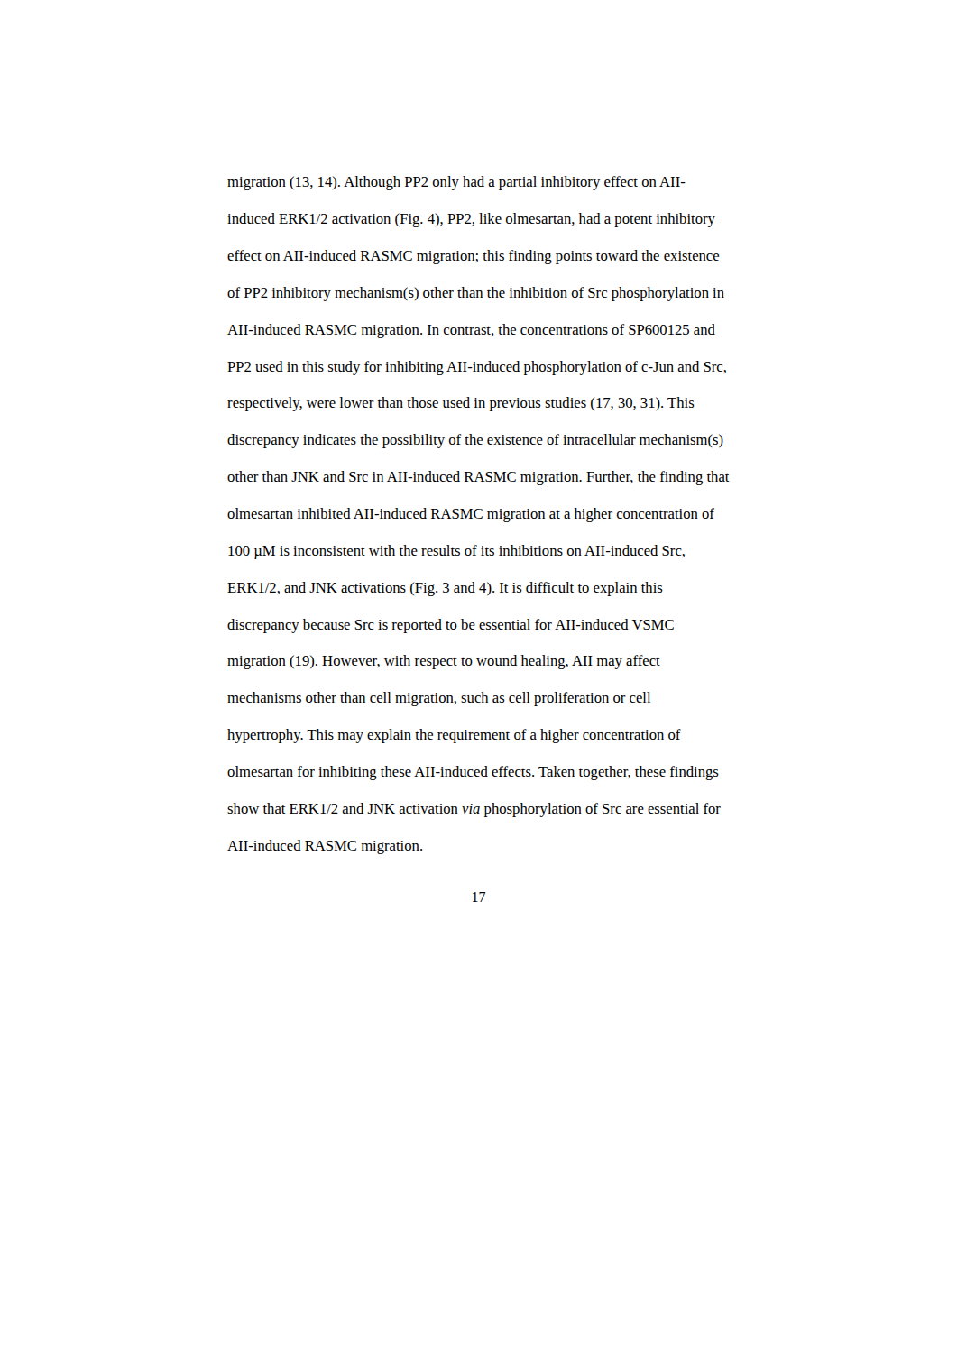migration (13, 14). Although PP2 only had a partial inhibitory effect on AII-induced ERK1/2 activation (Fig. 4), PP2, like olmesartan, had a potent inhibitory effect on AII-induced RASMC migration; this finding points toward the existence of PP2 inhibitory mechanism(s) other than the inhibition of Src phosphorylation in AII-induced RASMC migration. In contrast, the concentrations of SP600125 and PP2 used in this study for inhibiting AII-induced phosphorylation of c-Jun and Src, respectively, were lower than those used in previous studies (17, 30, 31). This discrepancy indicates the possibility of the existence of intracellular mechanism(s) other than JNK and Src in AII-induced RASMC migration. Further, the finding that olmesartan inhibited AII-induced RASMC migration at a higher concentration of 100 µM is inconsistent with the results of its inhibitions on AII-induced Src, ERK1/2, and JNK activations (Fig. 3 and 4). It is difficult to explain this discrepancy because Src is reported to be essential for AII-induced VSMC migration (19). However, with respect to wound healing, AII may affect mechanisms other than cell migration, such as cell proliferation or cell hypertrophy. This may explain the requirement of a higher concentration of olmesartan for inhibiting these AII-induced effects. Taken together, these findings show that ERK1/2 and JNK activation via phosphorylation of Src are essential for AII-induced RASMC migration.
17